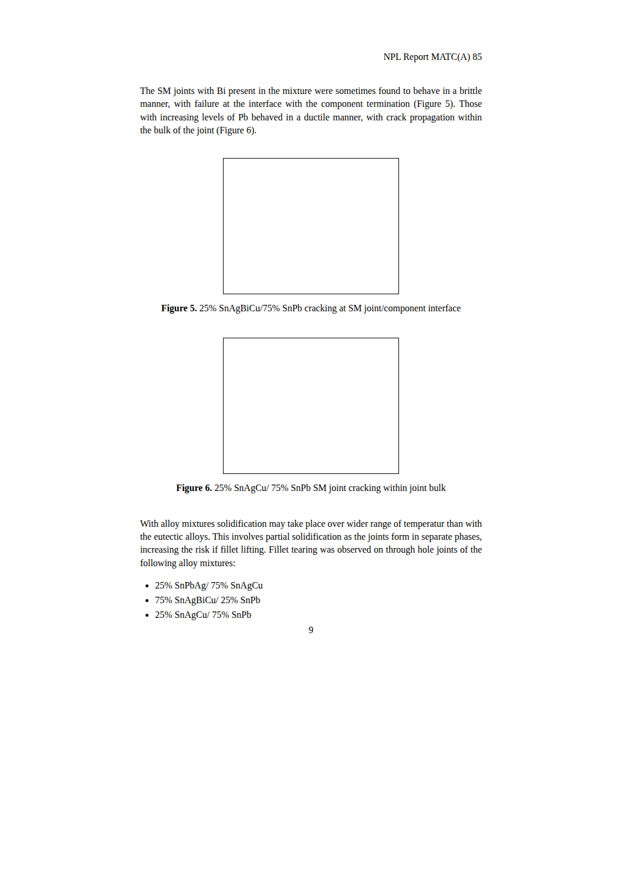NPL Report MATC(A) 85
The SM joints with Bi present in the mixture were sometimes found to behave in a brittle manner, with failure at the interface with the component termination (Figure 5). Those with increasing levels of Pb behaved in a ductile manner, with crack propagation within the bulk of the joint (Figure 6).
Figure 5. 25% SnAgBiCu/75% SnPb cracking at SM joint/component interface
Figure 6. 25% SnAgCu/ 75% SnPb SM joint cracking within joint bulk
With alloy mixtures solidification may take place over wider range of temperatur than with the eutectic alloys. This involves partial solidification as the joints form in separate phases, increasing the risk if fillet lifting. Fillet tearing was observed on through hole joints of the following alloy mixtures:
25% SnPbAg/ 75% SnAgCu
75% SnAgBiCu/ 25% SnPb
25% SnAgCu/ 75% SnPb
9